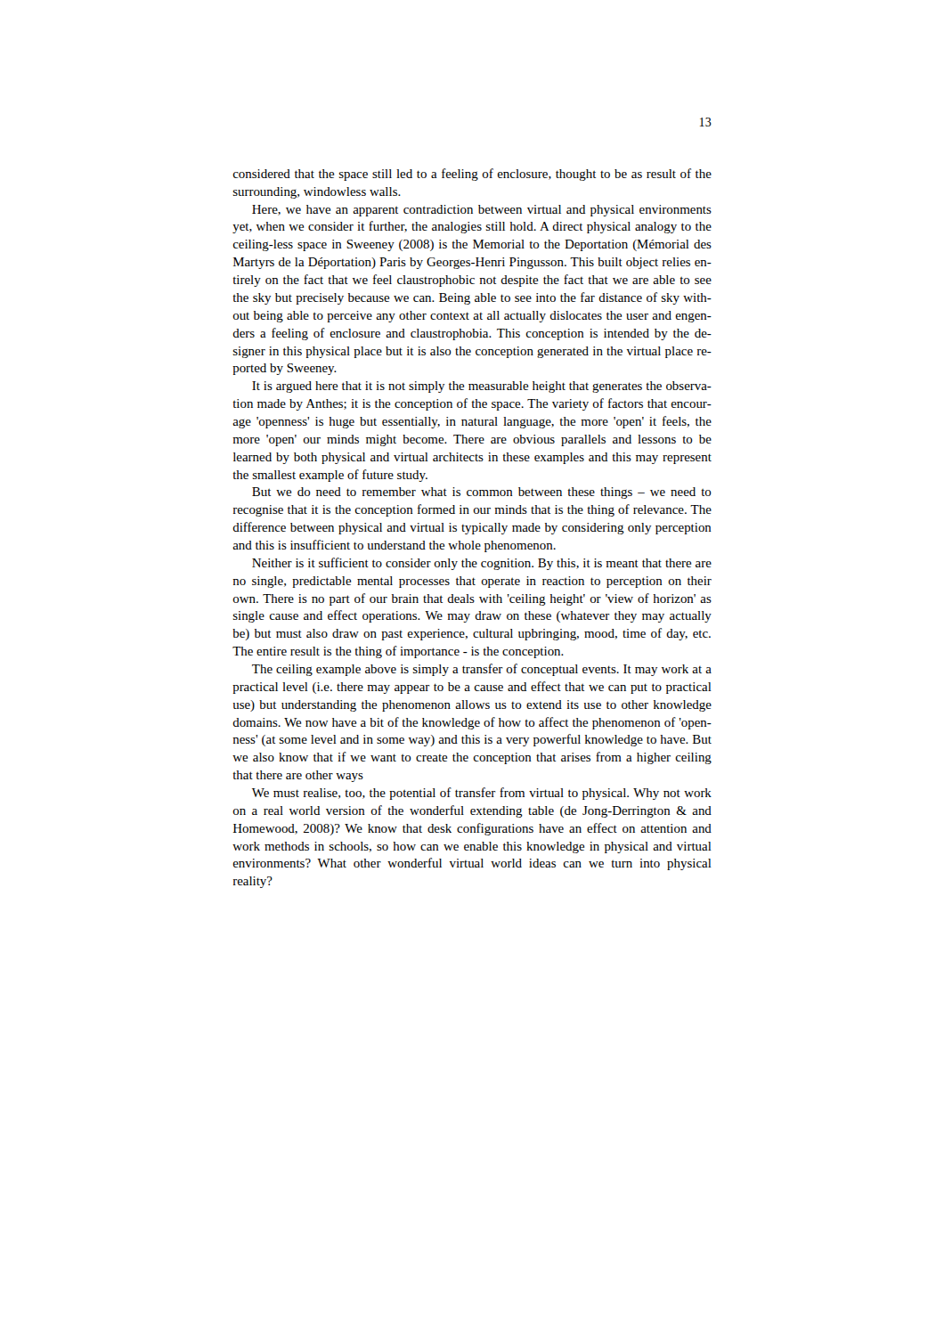13
considered that the space still led to a feeling of enclosure, thought to be as result of the surrounding, windowless walls.
Here, we have an apparent contradiction between virtual and physical environments yet, when we consider it further, the analogies still hold. A direct physical analogy to the ceiling-less space in Sweeney (2008) is the Memorial to the Deportation (Mémorial des Martyrs de la Déportation) Paris by Georges-Henri Pingusson. This built object relies entirely on the fact that we feel claustrophobic not despite the fact that we are able to see the sky but precisely because we can. Being able to see into the far distance of sky without being able to perceive any other context at all actually dislocates the user and engenders a feeling of enclosure and claustrophobia. This conception is intended by the designer in this physical place but it is also the conception generated in the virtual place reported by Sweeney.
It is argued here that it is not simply the measurable height that generates the observation made by Anthes; it is the conception of the space. The variety of factors that encourage 'openness' is huge but essentially, in natural language, the more 'open' it feels, the more 'open' our minds might become. There are obvious parallels and lessons to be learned by both physical and virtual architects in these examples and this may represent the smallest example of future study.
But we do need to remember what is common between these things – we need to recognise that it is the conception formed in our minds that is the thing of relevance. The difference between physical and virtual is typically made by considering only perception and this is insufficient to understand the whole phenomenon.
Neither is it sufficient to consider only the cognition. By this, it is meant that there are no single, predictable mental processes that operate in reaction to perception on their own. There is no part of our brain that deals with 'ceiling height' or 'view of horizon' as single cause and effect operations. We may draw on these (whatever they may actually be) but must also draw on past experience, cultural upbringing, mood, time of day, etc. The entire result is the thing of importance - is the conception.
The ceiling example above is simply a transfer of conceptual events. It may work at a practical level (i.e. there may appear to be a cause and effect that we can put to practical use) but understanding the phenomenon allows us to extend its use to other knowledge domains. We now have a bit of the knowledge of how to affect the phenomenon of 'openness' (at some level and in some way) and this is a very powerful knowledge to have. But we also know that if we want to create the conception that arises from a higher ceiling that there are other ways
We must realise, too, the potential of transfer from virtual to physical. Why not work on a real world version of the wonderful extending table (de Jong-Derrington & and Homewood, 2008)? We know that desk configurations have an effect on attention and work methods in schools, so how can we enable this knowledge in physical and virtual environments? What other wonderful virtual world ideas can we turn into physical reality?